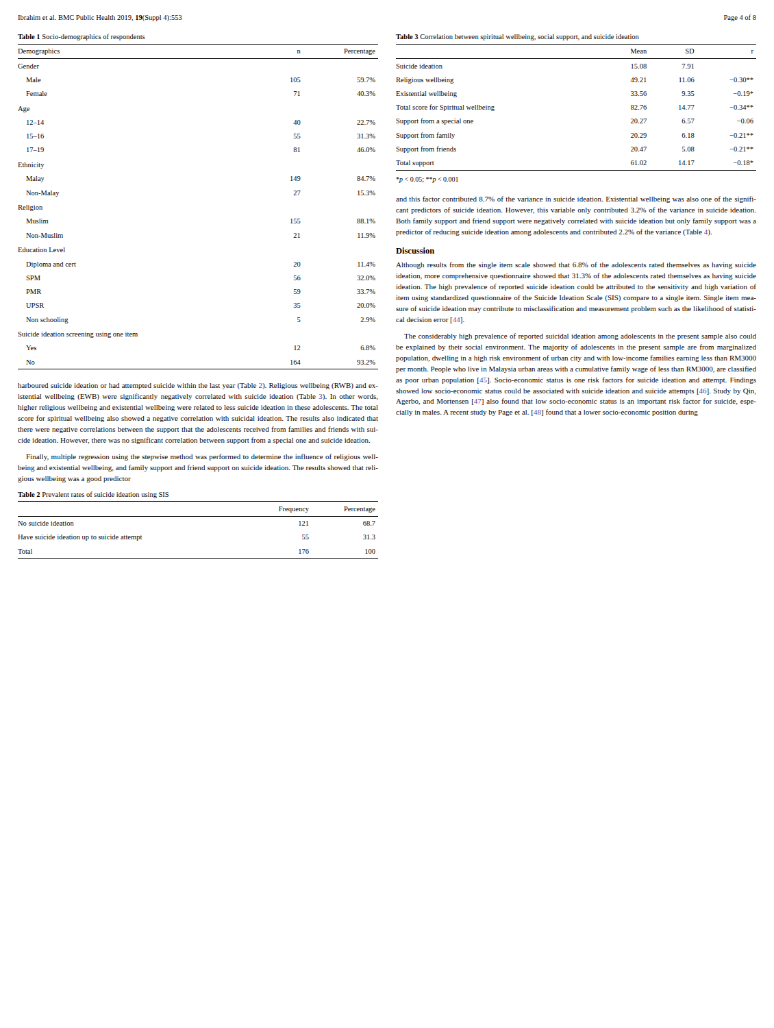Ibrahim et al. BMC Public Health 2019, 19(Suppl 4):553
Page 4 of 8
Table 1 Socio-demographics of respondents
| Demographics | n | Percentage |
| --- | --- | --- |
| Gender | | |
| Male | 105 | 59.7% |
| Female | 71 | 40.3% |
| Age | | |
| 12–14 | 40 | 22.7% |
| 15–16 | 55 | 31.3% |
| 17–19 | 81 | 46.0% |
| Ethnicity | | |
| Malay | 149 | 84.7% |
| Non-Malay | 27 | 15.3% |
| Religion | | |
| Muslim | 155 | 88.1% |
| Non-Muslim | 21 | 11.9% |
| Education Level | | |
| Diploma and cert | 20 | 11.4% |
| SPM | 56 | 32.0% |
| PMR | 59 | 33.7% |
| UPSR | 35 | 20.0% |
| Non schooling | 5 | 2.9% |
| Suicide ideation screening using one item | | |
| Yes | 12 | 6.8% |
| No | 164 | 93.2% |
harboured suicide ideation or had attempted suicide within the last year (Table 2). Religious wellbeing (RWB) and existential wellbeing (EWB) were significantly negatively correlated with suicide ideation (Table 3). In other words, higher religious wellbeing and existential wellbeing were related to less suicide ideation in these adolescents. The total score for spiritual wellbeing also showed a negative correlation with suicidal ideation. The results also indicated that there were negative correlations between the support that the adolescents received from families and friends with suicide ideation. However, there was no significant correlation between support from a special one and suicide ideation.
Finally, multiple regression using the stepwise method was performed to determine the influence of religious wellbeing and existential wellbeing, and family support and friend support on suicide ideation. The results showed that religious wellbeing was a good predictor
Table 2 Prevalent rates of suicide ideation using SIS
| | Frequency | Percentage |
| --- | --- | --- |
| No suicide ideation | 121 | 68.7 |
| Have suicide ideation up to suicide attempt | 55 | 31.3 |
| Total | 176 | 100 |
Table 3 Correlation between spiritual wellbeing, social support, and suicide ideation
| | Mean | SD | r |
| --- | --- | --- | --- |
| Suicide ideation | 15.08 | 7.91 | |
| Religious wellbeing | 49.21 | 11.06 | −0.30** |
| Existential wellbeing | 33.56 | 9.35 | −0.19* |
| Total score for Spiritual wellbeing | 82.76 | 14.77 | −0.34** |
| Support from a special one | 20.27 | 6.57 | −0.06 |
| Support from family | 20.29 | 6.18 | −0.21** |
| Support from friends | 20.47 | 5.08 | −0.21** |
| Total support | 61.02 | 14.17 | −0.18* |
*p < 0.05; **p < 0.001
and this factor contributed 8.7% of the variance in suicide ideation. Existential wellbeing was also one of the significant predictors of suicide ideation. However, this variable only contributed 3.2% of the variance in suicide ideation. Both family support and friend support were negatively correlated with suicide ideation but only family support was a predictor of reducing suicide ideation among adolescents and contributed 2.2% of the variance (Table 4).
Discussion
Although results from the single item scale showed that 6.8% of the adolescents rated themselves as having suicide ideation, more comprehensive questionnaire showed that 31.3% of the adolescents rated themselves as having suicide ideation. The high prevalence of reported suicide ideation could be attributed to the sensitivity and high variation of item using standardized questionnaire of the Suicide Ideation Scale (SIS) compare to a single item. Single item measure of suicide ideation may contribute to misclassification and measurement problem such as the likelihood of statistical decision error [44].
The considerably high prevalence of reported suicidal ideation among adolescents in the present sample also could be explained by their social environment. The majority of adolescents in the present sample are from marginalized population, dwelling in a high risk environment of urban city and with low-income families earning less than RM3000 per month. People who live in Malaysia urban areas with a cumulative family wage of less than RM3000, are classified as poor urban population [45]. Socio-economic status is one risk factors for suicide ideation and attempt. Findings showed low socio-economic status could be associated with suicide ideation and suicide attempts [46]. Study by Qin, Agerbo, and Mortensen [47] also found that low socio-economic status is an important risk factor for suicide, especially in males. A recent study by Page et al. [48] found that a lower socio-economic position during